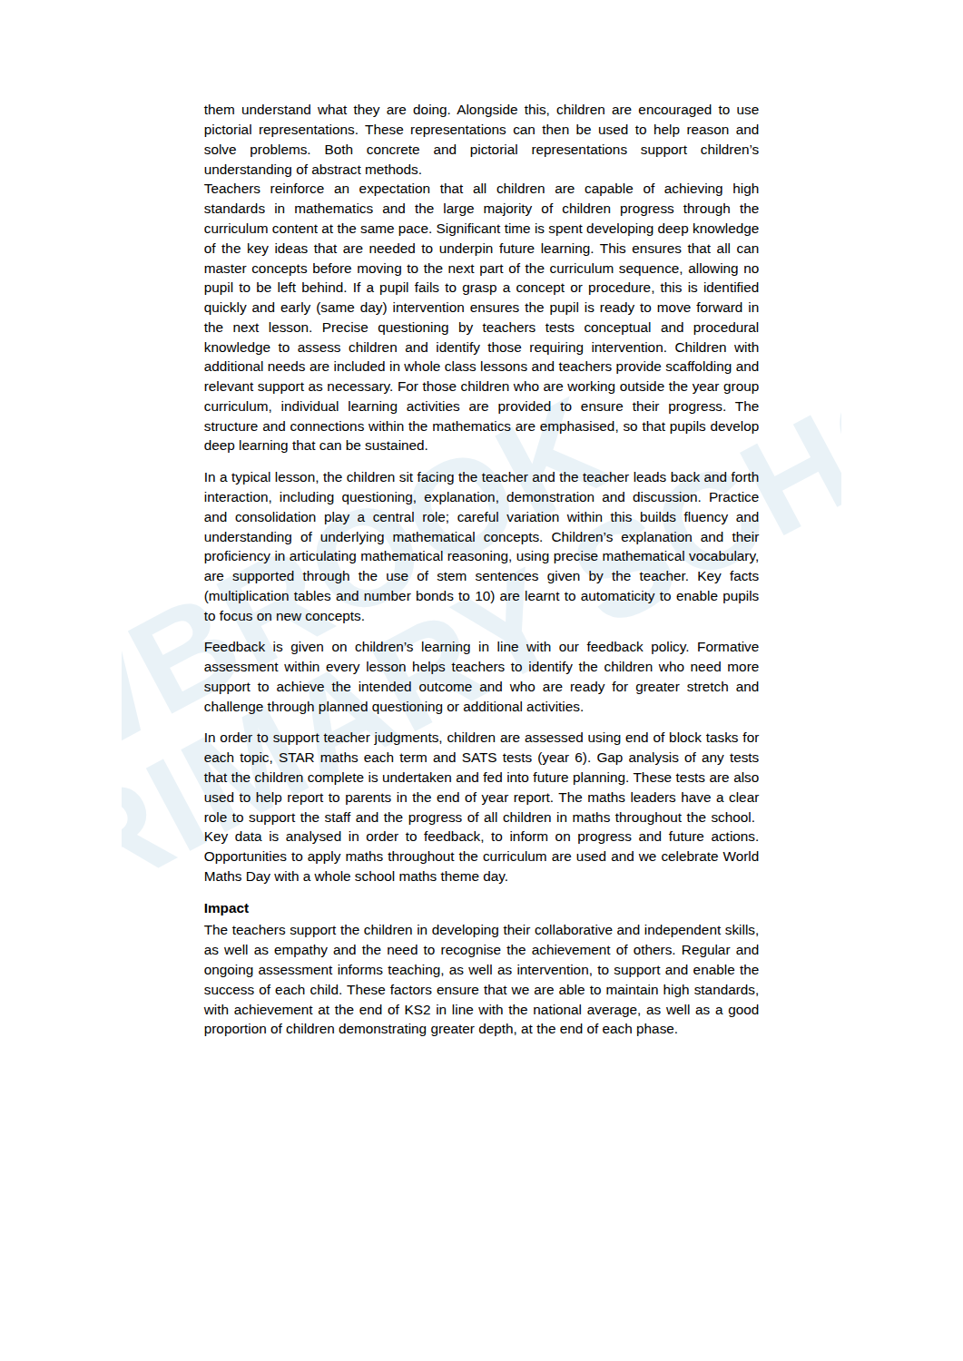LOWBROOK PRIMARY SCHOOL
them understand what they are doing. Alongside this, children are encouraged to use pictorial representations. These representations can then be used to help reason and solve problems. Both concrete and pictorial representations support children’s understanding of abstract methods.
Teachers reinforce an expectation that all children are capable of achieving high standards in mathematics and the large majority of children progress through the curriculum content at the same pace. Significant time is spent developing deep knowledge of the key ideas that are needed to underpin future learning. This ensures that all can master concepts before moving to the next part of the curriculum sequence, allowing no pupil to be left behind. If a pupil fails to grasp a concept or procedure, this is identified quickly and early (same day) intervention ensures the pupil is ready to move forward in the next lesson. Precise questioning by teachers tests conceptual and procedural knowledge to assess children and identify those requiring intervention. Children with additional needs are included in whole class lessons and teachers provide scaffolding and relevant support as necessary. For those children who are working outside the year group curriculum, individual learning activities are provided to ensure their progress. The structure and connections within the mathematics are emphasised, so that pupils develop deep learning that can be sustained.
In a typical lesson, the children sit facing the teacher and the teacher leads back and forth interaction, including questioning, explanation, demonstration and discussion. Practice and consolidation play a central role; careful variation within this builds fluency and understanding of underlying mathematical concepts. Children’s explanation and their proficiency in articulating mathematical reasoning, using precise mathematical vocabulary, are supported through the use of stem sentences given by the teacher. Key facts (multiplication tables and number bonds to 10) are learnt to automaticity to enable pupils to focus on new concepts.
Feedback is given on children’s learning in line with our feedback policy. Formative assessment within every lesson helps teachers to identify the children who need more support to achieve the intended outcome and who are ready for greater stretch and challenge through planned questioning or additional activities.
In order to support teacher judgments, children are assessed using end of block tasks for each topic, STAR maths each term and SATS tests (year 6). Gap analysis of any tests that the children complete is undertaken and fed into future planning. These tests are also used to help report to parents in the end of year report. The maths leaders have a clear role to support the staff and the progress of all children in maths throughout the school. Key data is analysed in order to feedback, to inform on progress and future actions. Opportunities to apply maths throughout the curriculum are used and we celebrate World Maths Day with a whole school maths theme day.
Impact
The teachers support the children in developing their collaborative and independent skills, as well as empathy and the need to recognise the achievement of others. Regular and ongoing assessment informs teaching, as well as intervention, to support and enable the success of each child. These factors ensure that we are able to maintain high standards, with achievement at the end of KS2 in line with the national average, as well as a good proportion of children demonstrating greater depth, at the end of each phase.